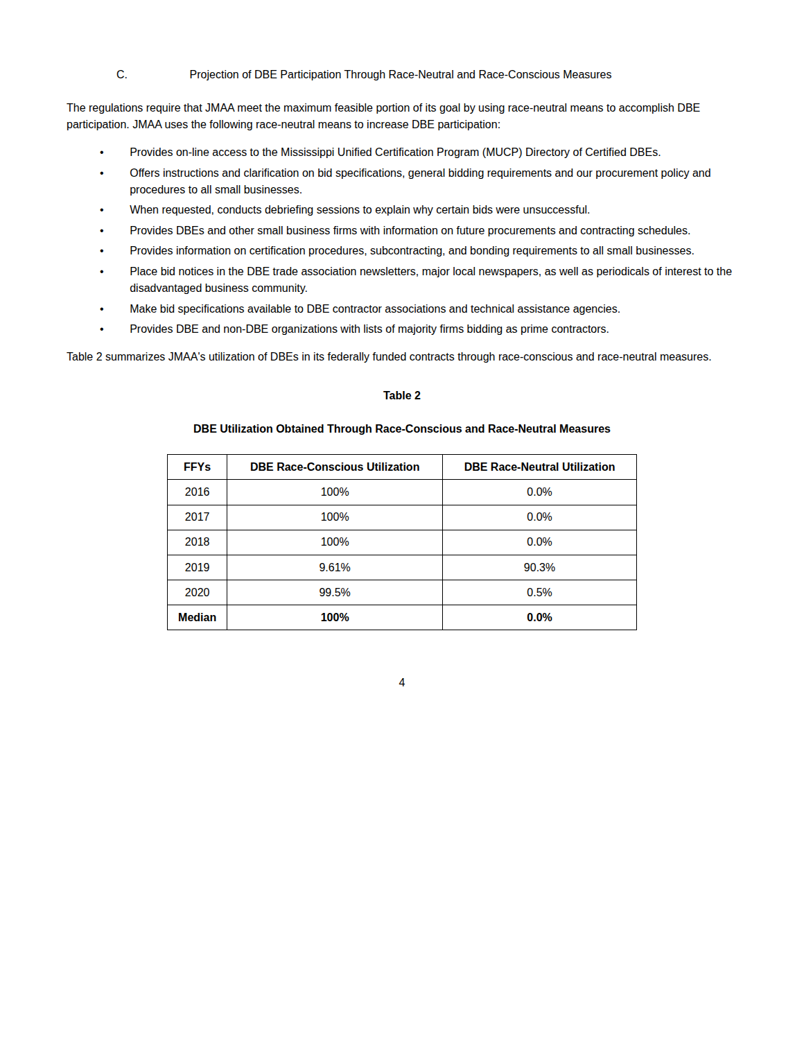C. Projection of DBE Participation Through Race-Neutral and Race-Conscious Measures
The regulations require that JMAA meet the maximum feasible portion of its goal by using race-neutral means to accomplish DBE participation. JMAA uses the following race-neutral means to increase DBE participation:
Provides on-line access to the Mississippi Unified Certification Program (MUCP) Directory of Certified DBEs.
Offers instructions and clarification on bid specifications, general bidding requirements and our procurement policy and procedures to all small businesses.
When requested, conducts debriefing sessions to explain why certain bids were unsuccessful.
Provides DBEs and other small business firms with information on future procurements and contracting schedules.
Provides information on certification procedures, subcontracting, and bonding requirements to all small businesses.
Place bid notices in the DBE trade association newsletters, major local newspapers, as well as periodicals of interest to the disadvantaged business community.
Make bid specifications available to DBE contractor associations and technical assistance agencies.
Provides DBE and non-DBE organizations with lists of majority firms bidding as prime contractors.
Table 2 summarizes JMAA's utilization of DBEs in its federally funded contracts through race-conscious and race-neutral measures.
Table 2
DBE Utilization Obtained Through Race-Conscious and Race-Neutral Measures
| FFYs | DBE Race-Conscious Utilization | DBE Race-Neutral Utilization |
| --- | --- | --- |
| 2016 | 100% | 0.0% |
| 2017 | 100% | 0.0% |
| 2018 | 100% | 0.0% |
| 2019 | 9.61% | 90.3% |
| 2020 | 99.5% | 0.5% |
| Median | 100% | 0.0% |
4